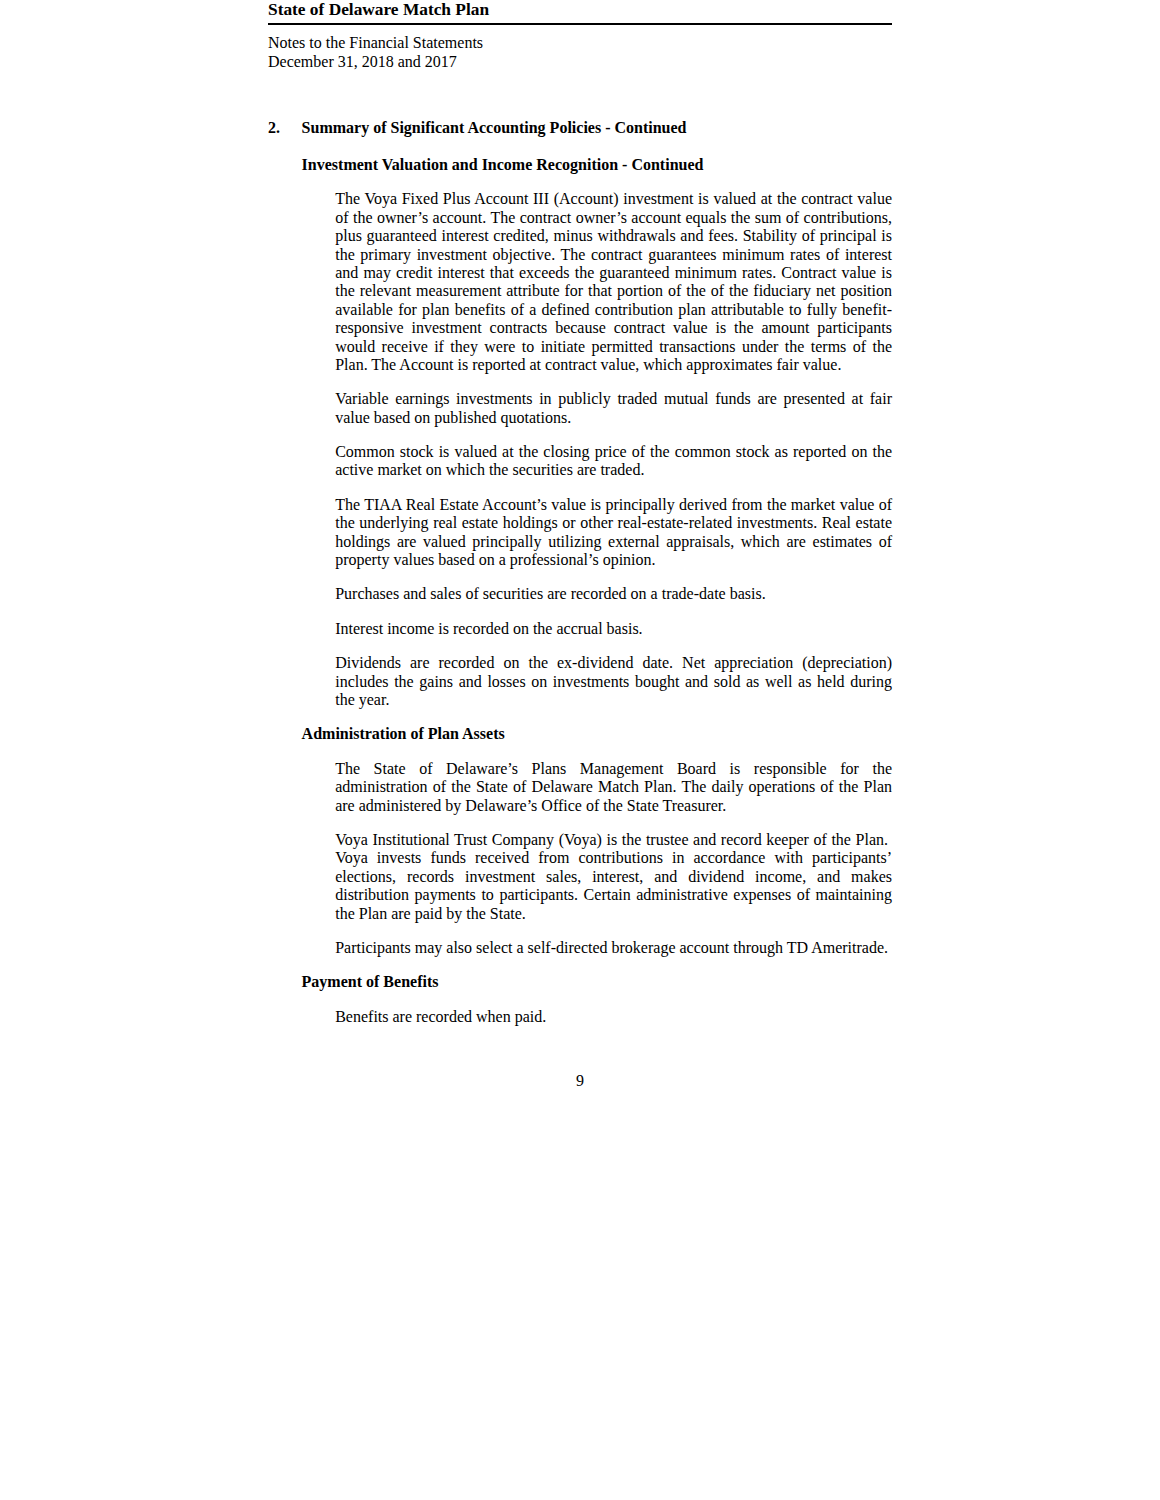State of Delaware Match Plan
Notes to the Financial Statements
December 31, 2018 and 2017
2.
Summary of Significant Accounting Policies - Continued
Investment Valuation and Income Recognition - Continued
The Voya Fixed Plus Account III (Account) investment is valued at the contract value of the owner’s account. The contract owner’s account equals the sum of contributions, plus guaranteed interest credited, minus withdrawals and fees. Stability of principal is the primary investment objective. The contract guarantees minimum rates of interest and may credit interest that exceeds the guaranteed minimum rates. Contract value is the relevant measurement attribute for that portion of the of the fiduciary net position available for plan benefits of a defined contribution plan attributable to fully benefit-responsive investment contracts because contract value is the amount participants would receive if they were to initiate permitted transactions under the terms of the Plan. The Account is reported at contract value, which approximates fair value.
Variable earnings investments in publicly traded mutual funds are presented at fair value based on published quotations.
Common stock is valued at the closing price of the common stock as reported on the active market on which the securities are traded.
The TIAA Real Estate Account’s value is principally derived from the market value of the underlying real estate holdings or other real-estate-related investments. Real estate holdings are valued principally utilizing external appraisals, which are estimates of property values based on a professional’s opinion.
Purchases and sales of securities are recorded on a trade-date basis.
Interest income is recorded on the accrual basis.
Dividends are recorded on the ex-dividend date. Net appreciation (depreciation) includes the gains and losses on investments bought and sold as well as held during the year.
Administration of Plan Assets
The State of Delaware’s Plans Management Board is responsible for the administration of the State of Delaware Match Plan. The daily operations of the Plan are administered by Delaware’s Office of the State Treasurer.
Voya Institutional Trust Company (Voya) is the trustee and record keeper of the Plan. Voya invests funds received from contributions in accordance with participants’ elections, records investment sales, interest, and dividend income, and makes distribution payments to participants. Certain administrative expenses of maintaining the Plan are paid by the State.
Participants may also select a self-directed brokerage account through TD Ameritrade.
Payment of Benefits
Benefits are recorded when paid.
9